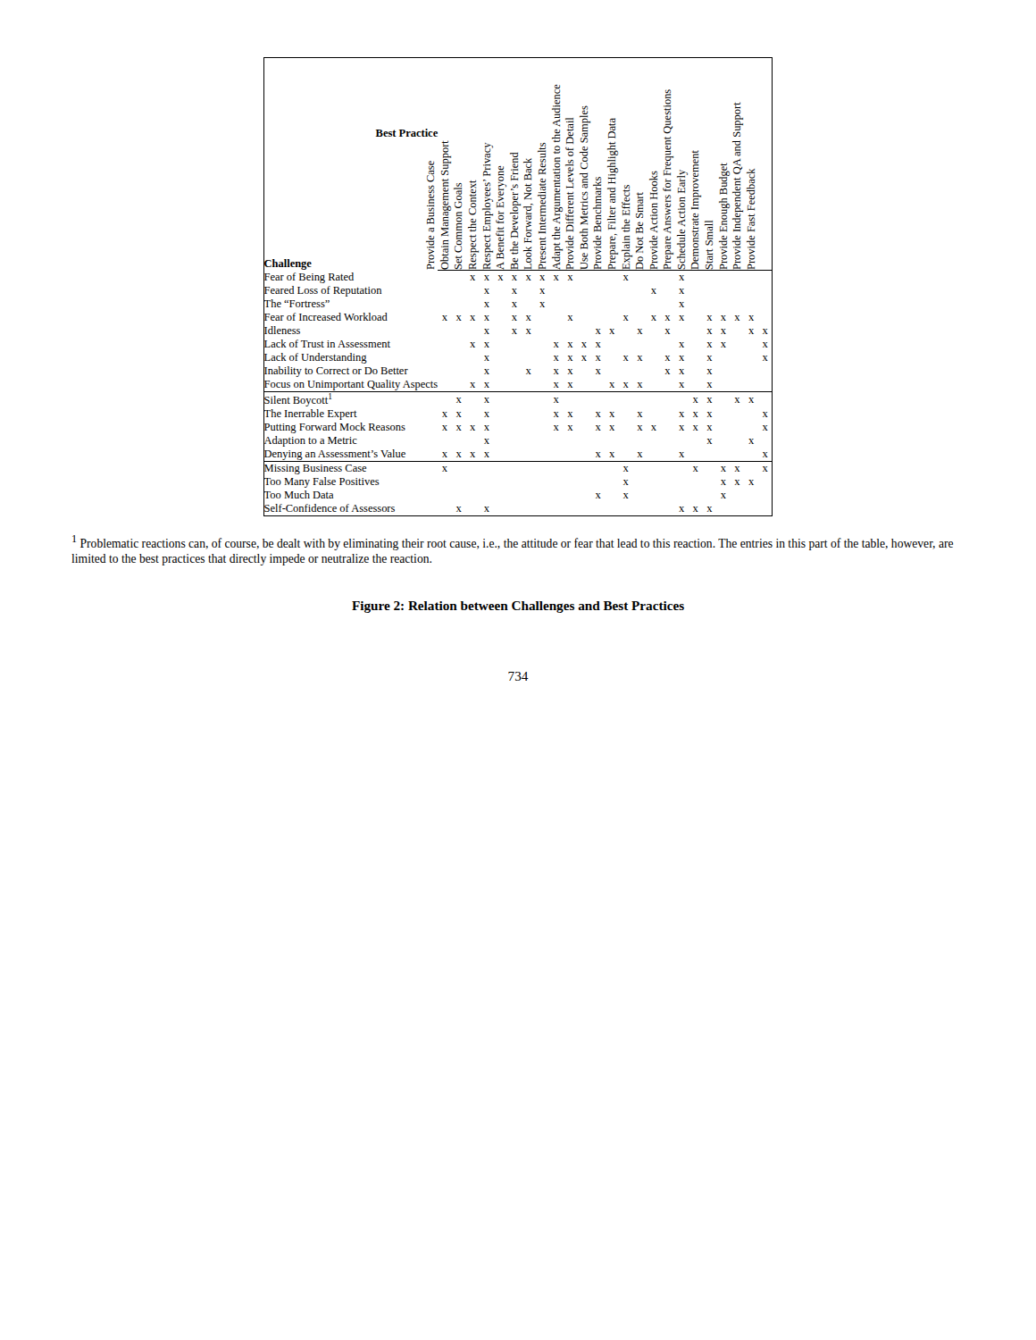| Best Practice Challenge | Provide a Business Case | Obtain Management Support | Set Common Goals | Respect the Context | Respect Employees’ Privacy | A Benefit for Everyone | Be the Developer’s Friend | Look Forward, Not Back | Present Intermediate Results | Adapt the Argumentation to the Audience | Provide Different Levels of Detail | Use Both Metrics and Code Samples | Provide Benchmarks | Prepare, Filter and Highlight Data | Explain the Effects | Do Not Be Smart | Provide Action Hooks | Prepare Answers for Frequent Questions | Schedule Action Early | Demonstrate Improvement | Start Small | Provide Enough Budget | Provide Independent QA and Support | Provide Fast Feedback |
| --- | --- | --- | --- | --- | --- | --- | --- | --- | --- | --- | --- | --- | --- | --- | --- | --- | --- | --- | --- | --- | --- | --- | --- | --- |
| Fear of Being Rated | | | x | x | x | x | x | x | x | x | | | | x | | | | x | | | | | | |
| Feared Loss of Reputation | | | | x | | x | | x | | | | | | | | x | | x | | | | | | |
| The “Fortress” | | | | x | | x | | x | | | | | | | | | | x | | | | | | |
| Fear of Increased Workload | x | x | x | x | | x | x | | | x | | | | x | | x | x | x | | x | x | x | x | |
| Idleness | | | | x | | x | x | | | | | x | x | | x | | x | | | x | x | | x | x |
| Lack of Trust in Assessment | | | x | x | | | | | x | x | x | x | | | | | | x | | x | x | | | x |
| Lack of Understanding | | | | x | | | | | x | x | x | x | | x | x | | x | x | | x | | | | x |
| Inability to Correct or Do Better | | | | x | | | x | | x | x | | x | | | | | x | x | | x | | | | |
| Focus on Unimportant Quality Aspects | | | x | x | | | | | x | x | | | x | x | x | | | x | | x | | | | |
| Silent Boycott 1 | | x | | x | | | | | x | | | | | | | | | | x | x | | x | x | |
| The Inerrable Expert | x | x | | x | | | | | x | x | | x | x | | x | | | x | x | x | | | | x |
| Putting Forward Mock Reasons | x | x | x | x | | | | | x | x | | x | x | | x | x | | x | x | x | | | | x |
| Adaption to a Metric | | | | x | | | | | | | | | | | | | | | | x | | | x | |
| Denying an Assessment’s Value | x | x | x | x | | | | | | | | x | x | | x | | | x | | | | | | x |
| Missing Business Case | x | | | | | | | | | | | | | x | | | | | x | | x | x | | x |
| Too Many False Positives | | | | | | | | | | | | | | x | | | | | | | x | x | x | |
| Too Much Data | | | | | | | | | | | | x | | x | | | | | | | x | | | |
| Self-Confidence of Assessors | | x | | x | | | | | | | | | | | | | | x | x | x | | | | |
1 Problematic reactions can, of course, be dealt with by eliminating their root cause, i.e., the attitude or fear that lead to this reaction. The entries in this part of the table, however, are limited to the best practices that directly impede or neutralize the reaction.
Figure 2: Relation between Challenges and Best Practices
734